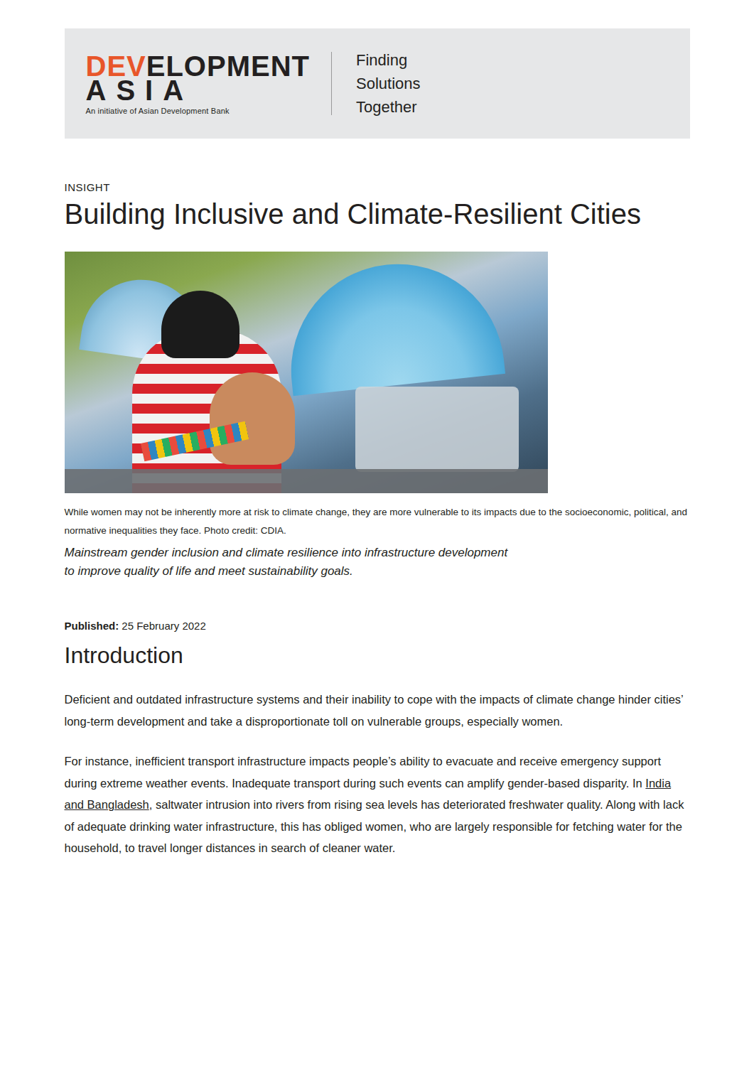DEV ELOPMENT
ASIA
An initiative of Asian Development Bank
Finding
Solutions
Together
INSIGHT
Building Inclusive and Climate-Resilient Cities
While women may not be inherently more at risk to climate change, they are more vulnerable to its impacts due to the socioeconomic, political, and normative inequalities they face. Photo credit: CDIA.
Mainstream gender inclusion and climate resilience into infrastructure development to improve quality of life and meet sustainability goals.
Published: 25 February 2022
Introduction
Deficient and outdated infrastructure systems and their inability to cope with the impacts of climate change hinder cities’ long-term development and take a disproportionate toll on vulnerable groups, especially women.
For instance, inefficient transport infrastructure impacts people’s ability to evacuate and receive emergency support during extreme weather events. Inadequate transport during such events can amplify gender-based disparity. In India and Bangladesh, saltwater intrusion into rivers from rising sea levels has deteriorated freshwater quality. Along with lack of adequate drinking water infrastructure, this has obliged women, who are largely responsible for fetching water for the household, to travel longer distances in search of cleaner water.